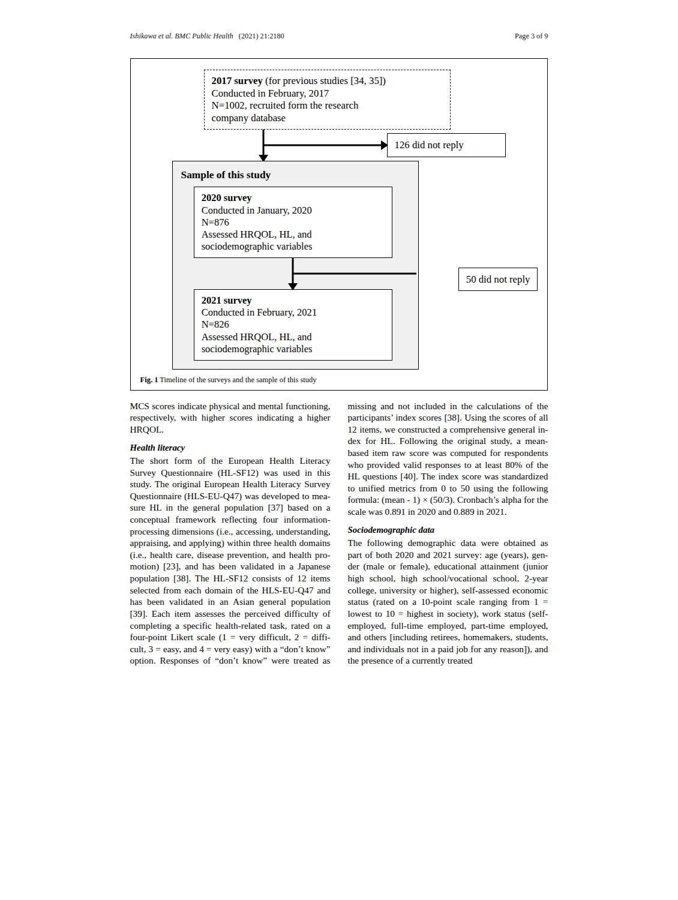Ishikawa et al. BMC Public Health (2021) 21:2180
Page 3 of 9
2017 survey (for previous studies [34, 35])
Conducted in February, 2017
N=1002, recruited form the research
company database
126 did not reply
Sample of this study
2020 survey
Conducted in January, 2020
N=876
Assessed HRQOL, HL, and
sociodemographic variables
2021 survey
Conducted in February, 2021
N=826
Assessed HRQOL, HL, and
sociodemographic variables
50 did not reply
Fig. 1 Timeline of the surveys and the sample of this study
MCS scores indicate physical and mental functioning, respectively, with higher scores indicating a higher HRQOL.
Health literacy
The short form of the European Health Literacy Survey Questionnaire (HL-SF12) was used in this study. The original European Health Literacy Survey Questionnaire (HLS-EU-Q47) was developed to measure HL in the general population [37] based on a conceptual framework reflecting four information-processing dimensions (i.e., accessing, understanding, appraising, and applying) within three health domains (i.e., health care, disease prevention, and health promotion) [23], and has been validated in a Japanese population [38]. The HL-SF12 consists of 12 items selected from each domain of the HLS-EU-Q47 and has been validated in an Asian general population [39]. Each item assesses the perceived difficulty of completing a specific health-related task, rated on a four-point Likert scale (1 = very difficult, 2 = difficult, 3 = easy, and 4 = very easy) with a “don’t know” option. Responses of “don’t know” were treated as missing and not included in the calculations of the participants’ index scores [38]. Using the scores of all 12 items, we constructed a comprehensive general index for HL. Following the original study, a mean-based item raw score was computed for respondents who provided valid responses to at least 80% of the HL questions [40]. The index score was standardized to unified metrics from 0 to 50 using the following formula: (mean - 1) × (50/3). Cronbach’s alpha for the scale was 0.891 in 2020 and 0.889 in 2021.
Sociodemographic data
The following demographic data were obtained as part of both 2020 and 2021 survey: age (years), gender (male or female), educational attainment (junior high school, high school/vocational school, 2-year college, university or higher), self-assessed economic status (rated on a 10-point scale ranging from 1 = lowest to 10 = highest in society), work status (self-employed, full-time employed, part-time employed, and others [including retirees, homemakers, students, and individuals not in a paid job for any reason]), and the presence of a currently treated